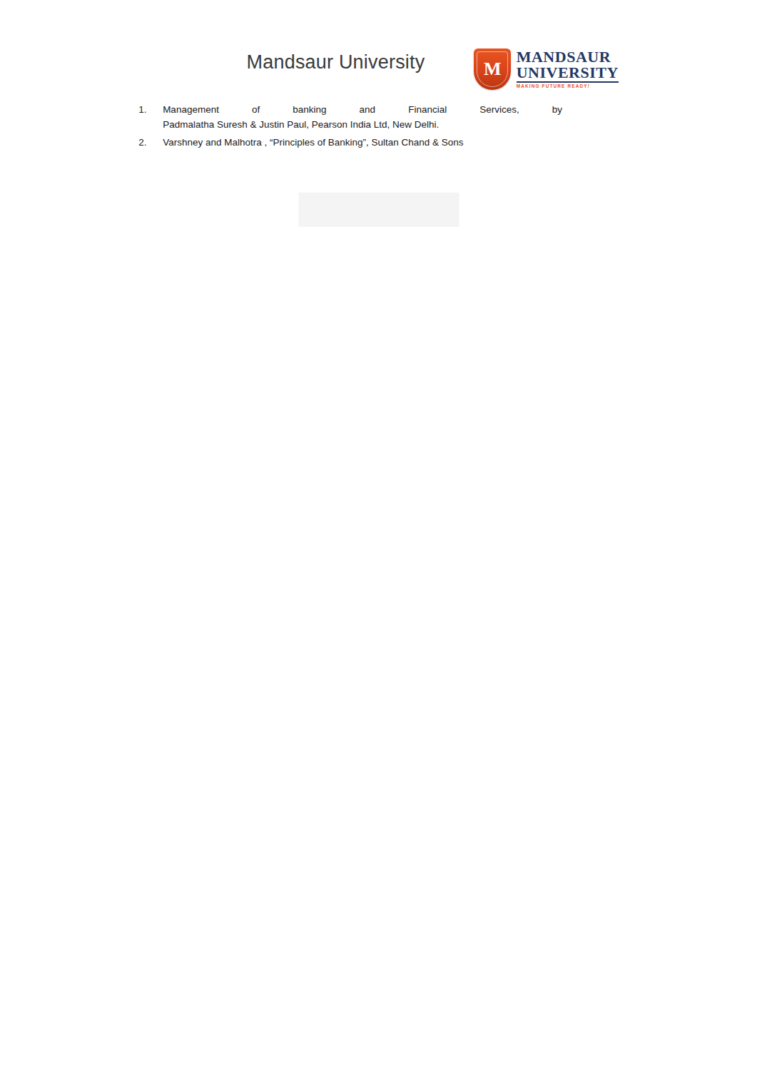Mandsaur University
M
MANDSAUR UNIVERSITY MAKING FUTURE READY!
Management of banking and Financial Services, by
Padmalatha Suresh & Justin Paul, Pearson India Ltd, New Delhi.
Varshney and Malhotra , “Principles of Banking”, Sultan Chand & Sons